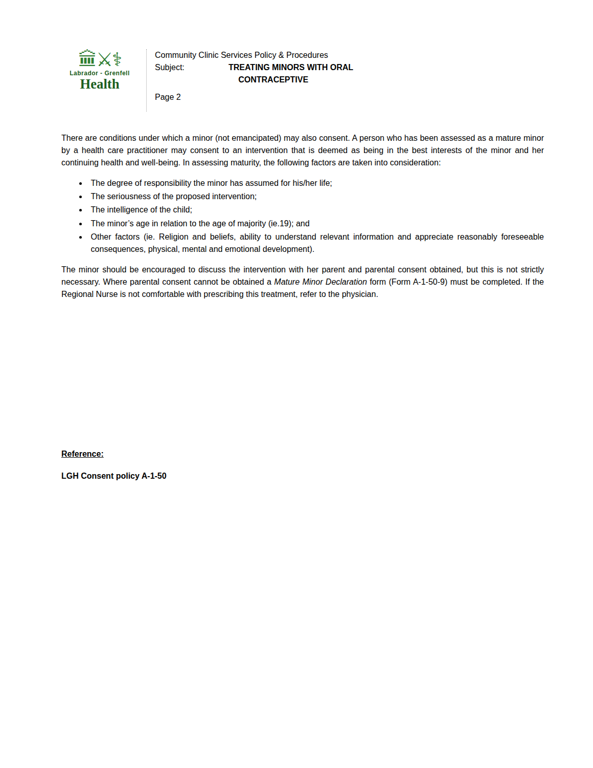🏛⚔⚕
Labrador - Grenfell
Health
Community Clinic Services Policy & Procedures
Subject: TREATING MINORS WITH ORAL CONTRACEPTIVE
Page 2
There are conditions under which a minor (not emancipated) may also consent. A person who has been assessed as a mature minor by a health care practitioner may consent to an intervention that is deemed as being in the best interests of the minor and her continuing health and well-being. In assessing maturity, the following factors are taken into consideration:
The degree of responsibility the minor has assumed for his/her life;
The seriousness of the proposed intervention;
The intelligence of the child;
The minor’s age in relation to the age of majority (ie.19); and
Other factors (ie. Religion and beliefs, ability to understand relevant information and appreciate reasonably foreseeable consequences, physical, mental and emotional development).
The minor should be encouraged to discuss the intervention with her parent and parental consent obtained, but this is not strictly necessary. Where parental consent cannot be obtained a Mature Minor Declaration form (Form A-1-50-9) must be completed. If the Regional Nurse is not comfortable with prescribing this treatment, refer to the physician.
Reference:
LGH Consent policy A-1-50